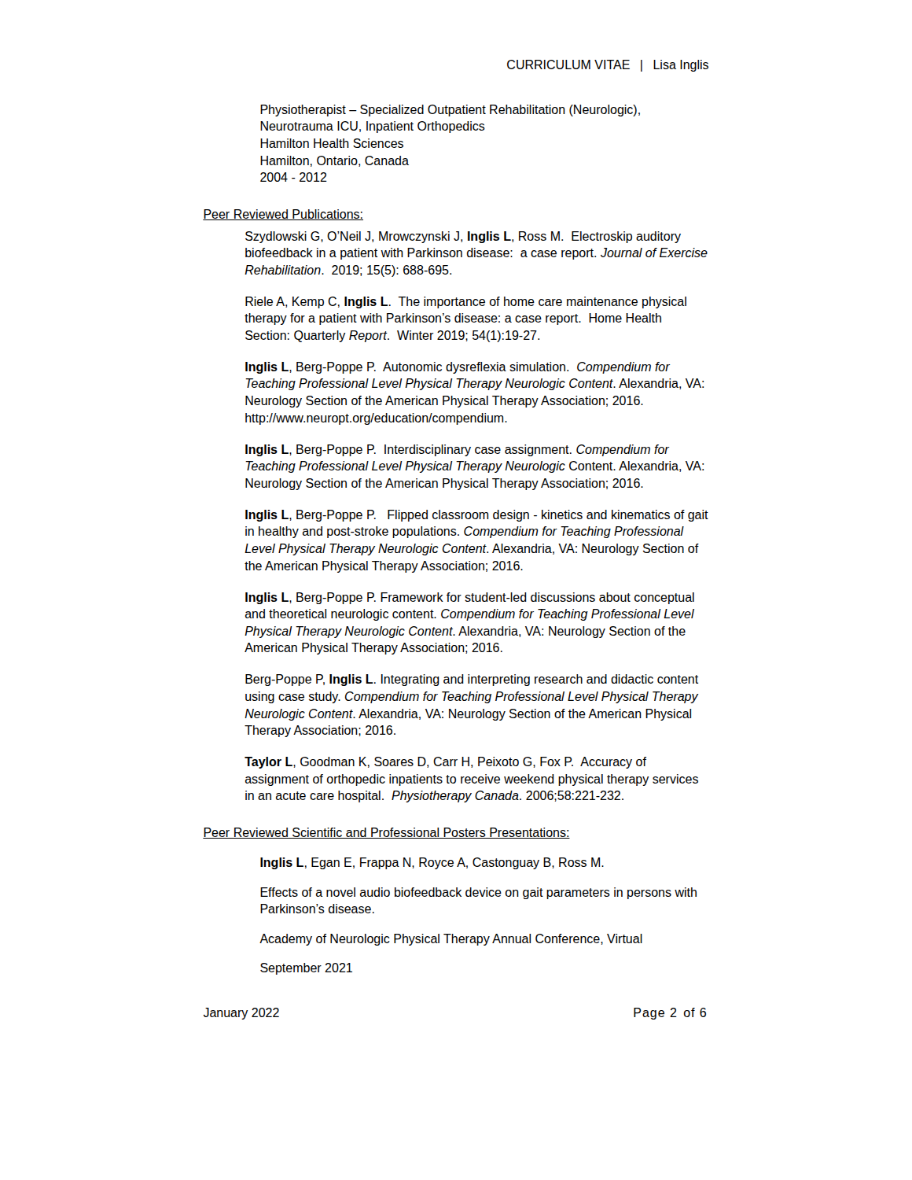CURRICULUM VITAE | Lisa Inglis
Physiotherapist – Specialized Outpatient Rehabilitation (Neurologic), Neurotrauma ICU, Inpatient Orthopedics
Hamilton Health Sciences
Hamilton, Ontario, Canada
2004 - 2012
Peer Reviewed Publications:
Szydlowski G, O’Neil J, Mrowczynski J, Inglis L, Ross M. Electroskip auditory biofeedback in a patient with Parkinson disease: a case report. Journal of Exercise Rehabilitation. 2019; 15(5): 688-695.
Riele A, Kemp C, Inglis L. The importance of home care maintenance physical therapy for a patient with Parkinson’s disease: a case report. Home Health Section: Quarterly Report. Winter 2019; 54(1):19-27.
Inglis L, Berg-Poppe P. Autonomic dysreflexia simulation. Compendium for Teaching Professional Level Physical Therapy Neurologic Content. Alexandria, VA: Neurology Section of the American Physical Therapy Association; 2016. http://www.neuropt.org/education/compendium.
Inglis L, Berg-Poppe P. Interdisciplinary case assignment. Compendium for Teaching Professional Level Physical Therapy Neurologic Content. Alexandria, VA: Neurology Section of the American Physical Therapy Association; 2016.
Inglis L, Berg-Poppe P. Flipped classroom design - kinetics and kinematics of gait in healthy and post-stroke populations. Compendium for Teaching Professional Level Physical Therapy Neurologic Content. Alexandria, VA: Neurology Section of the American Physical Therapy Association; 2016.
Inglis L, Berg-Poppe P. Framework for student-led discussions about conceptual and theoretical neurologic content. Compendium for Teaching Professional Level Physical Therapy Neurologic Content. Alexandria, VA: Neurology Section of the American Physical Therapy Association; 2016.
Berg-Poppe P, Inglis L. Integrating and interpreting research and didactic content using case study. Compendium for Teaching Professional Level Physical Therapy Neurologic Content. Alexandria, VA: Neurology Section of the American Physical Therapy Association; 2016.
Taylor L, Goodman K, Soares D, Carr H, Peixoto G, Fox P. Accuracy of assignment of orthopedic inpatients to receive weekend physical therapy services in an acute care hospital. Physiotherapy Canada. 2006;58:221-232.
Peer Reviewed Scientific and Professional Posters Presentations:
Inglis L, Egan E, Frappa N, Royce A, Castonguay B, Ross M.
Effects of a novel audio biofeedback device on gait parameters in persons with Parkinson’s disease.
Academy of Neurologic Physical Therapy Annual Conference, Virtual
September 2021
January 2022
Page 2 of 6